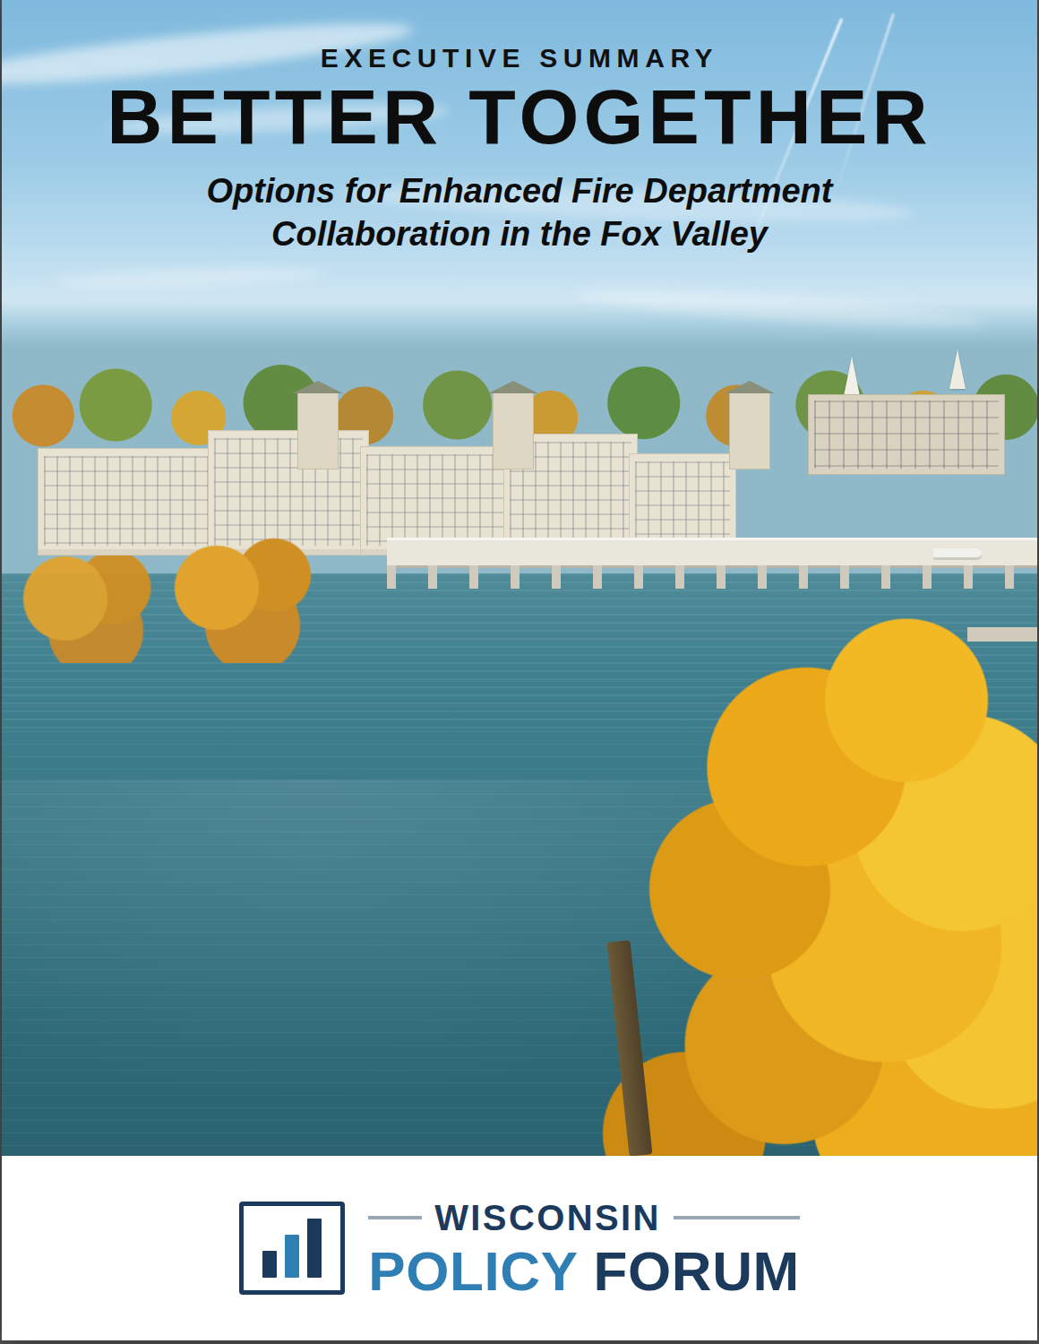Executive Summary
Better Together
Options for Enhanced Fire Department Collaboration in the Fox Valley
WISCONSIN
POLICY FORUM
Wisconsin Policy Forum